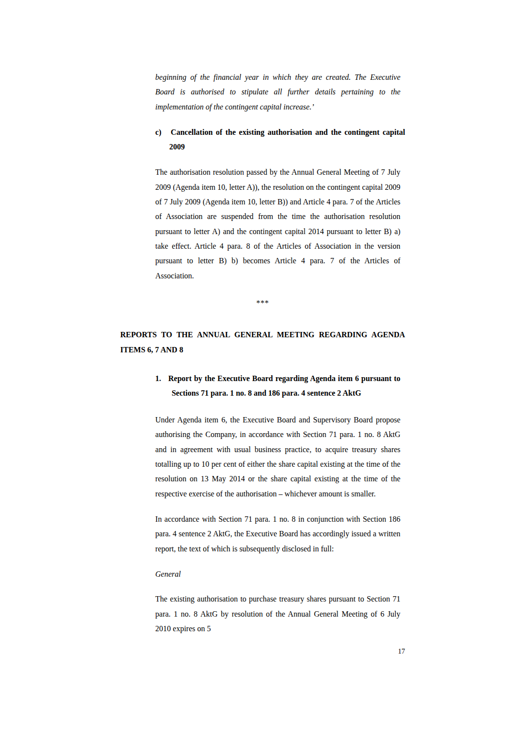beginning of the financial year in which they are created. The Executive Board is authorised to stipulate all further details pertaining to the implementation of the contingent capital increase.’
c) Cancellation of the existing authorisation and the contingent capital 2009
The authorisation resolution passed by the Annual General Meeting of 7 July 2009 (Agenda item 10, letter A)), the resolution on the contingent capital 2009 of 7 July 2009 (Agenda item 10, letter B)) and Article 4 para. 7 of the Articles of Association are suspended from the time the authorisation resolution pursuant to letter A) and the contingent capital 2014 pursuant to letter B) a) take effect. Article 4 para. 8 of the Articles of Association in the version pursuant to letter B) b) becomes Article 4 para. 7 of the Articles of Association.
***
REPORTS TO THE ANNUAL GENERAL MEETING REGARDING AGENDA ITEMS 6, 7 AND 8
1. Report by the Executive Board regarding Agenda item 6 pursuant to Sections 71 para. 1 no. 8 and 186 para. 4 sentence 2 AktG
Under Agenda item 6, the Executive Board and Supervisory Board propose authorising the Company, in accordance with Section 71 para. 1 no. 8 AktG and in agreement with usual business practice, to acquire treasury shares totalling up to 10 per cent of either the share capital existing at the time of the resolution on 13 May 2014 or the share capital existing at the time of the respective exercise of the authorisation – whichever amount is smaller.
In accordance with Section 71 para. 1 no. 8 in conjunction with Section 186 para. 4 sentence 2 AktG, the Executive Board has accordingly issued a written report, the text of which is subsequently disclosed in full:
General
The existing authorisation to purchase treasury shares pursuant to Section 71 para. 1 no. 8 AktG by resolution of the Annual General Meeting of 6 July 2010 expires on 5
17